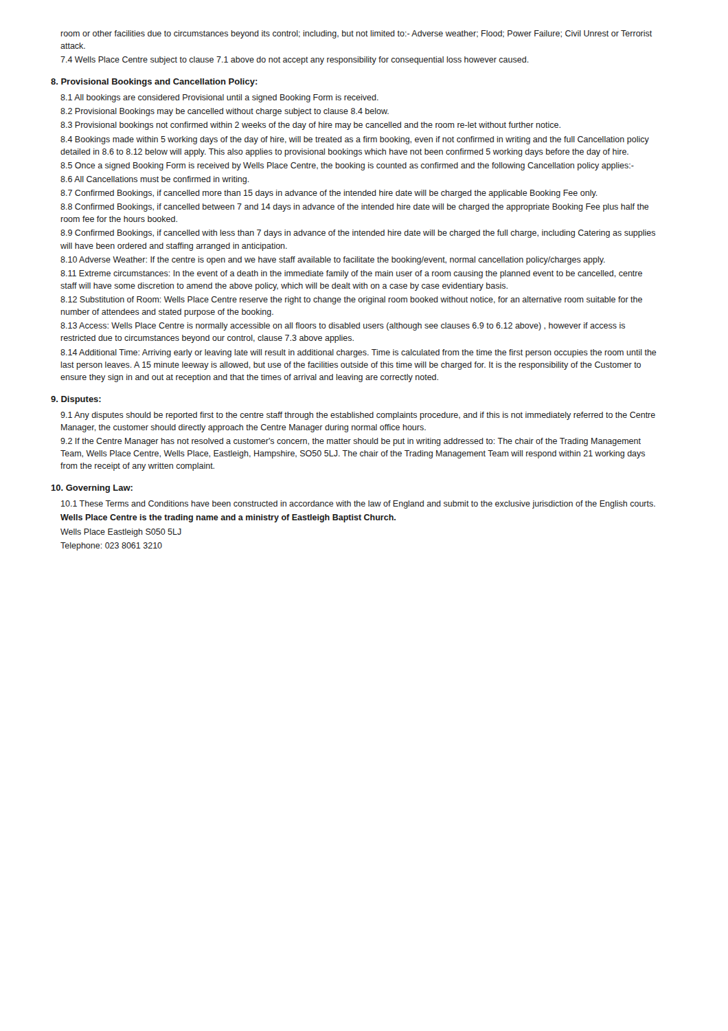room or other facilities due to circumstances beyond its control; including, but not limited to:- Adverse weather; Flood; Power Failure; Civil Unrest or Terrorist attack.
7.4 Wells Place Centre subject to clause 7.1 above do not accept any responsibility for consequential loss however caused.
8. Provisional Bookings and Cancellation Policy:
8.1 All bookings are considered Provisional until a signed Booking Form is received.
8.2 Provisional Bookings may be cancelled without charge subject to clause 8.4 below.
8.3 Provisional bookings not confirmed within 2 weeks of the day of hire may be cancelled and the room re-let without further notice.
8.4 Bookings made within 5 working days of the day of hire, will be treated as a firm booking, even if not confirmed in writing and the full Cancellation policy detailed in 8.6 to 8.12 below will apply. This also applies to provisional bookings which have not been confirmed 5 working days before the day of hire.
8.5 Once a signed Booking Form is received by Wells Place Centre, the booking is counted as confirmed and the following Cancellation policy applies:-
8.6 All Cancellations must be confirmed in writing.
8.7 Confirmed Bookings, if cancelled more than 15 days in advance of the intended hire date will be charged the applicable Booking Fee only.
8.8 Confirmed Bookings, if cancelled between 7 and 14 days in advance of the intended hire date will be charged the appropriate Booking Fee plus half the room fee for the hours booked.
8.9 Confirmed Bookings, if cancelled with less than 7 days in advance of the intended hire date will be charged the full charge, including Catering as supplies will have been ordered and staffing arranged in anticipation.
8.10 Adverse Weather: If the centre is open and we have staff available to facilitate the booking/event, normal cancellation policy/charges apply.
8.11 Extreme circumstances: In the event of a death in the immediate family of the main user of a room causing the planned event to be cancelled, centre staff will have some discretion to amend the above policy, which will be dealt with on a case by case evidentiary basis.
8.12 Substitution of Room: Wells Place Centre reserve the right to change the original room booked without notice, for an alternative room suitable for the number of attendees and stated purpose of the booking.
8.13 Access: Wells Place Centre is normally accessible on all floors to disabled users (although see clauses 6.9 to 6.12 above) , however if access is restricted due to circumstances beyond our control, clause 7.3 above applies.
8.14 Additional Time: Arriving early or leaving late will result in additional charges. Time is calculated from the time the first person occupies the room until the last person leaves. A 15 minute leeway is allowed, but use of the facilities outside of this time will be charged for. It is the responsibility of the Customer to ensure they sign in and out at reception and that the times of arrival and leaving are correctly noted.
9. Disputes:
9.1 Any disputes should be reported first to the centre staff through the established complaints procedure, and if this is not immediately referred to the Centre Manager, the customer should directly approach the Centre Manager during normal office hours.
9.2 If the Centre Manager has not resolved a customer's concern, the matter should be put in writing addressed to: The chair of the Trading Management Team, Wells Place Centre, Wells Place, Eastleigh, Hampshire, SO50 5LJ. The chair of the Trading Management Team will respond within 21 working days from the receipt of any written complaint.
10. Governing Law:
10.1 These Terms and Conditions have been constructed in accordance with the law of England and submit to the exclusive jurisdiction of the English courts.
Wells Place Centre is the trading name and a ministry of Eastleigh Baptist Church.
Wells Place Eastleigh S050 5LJ
Telephone: 023 8061 3210